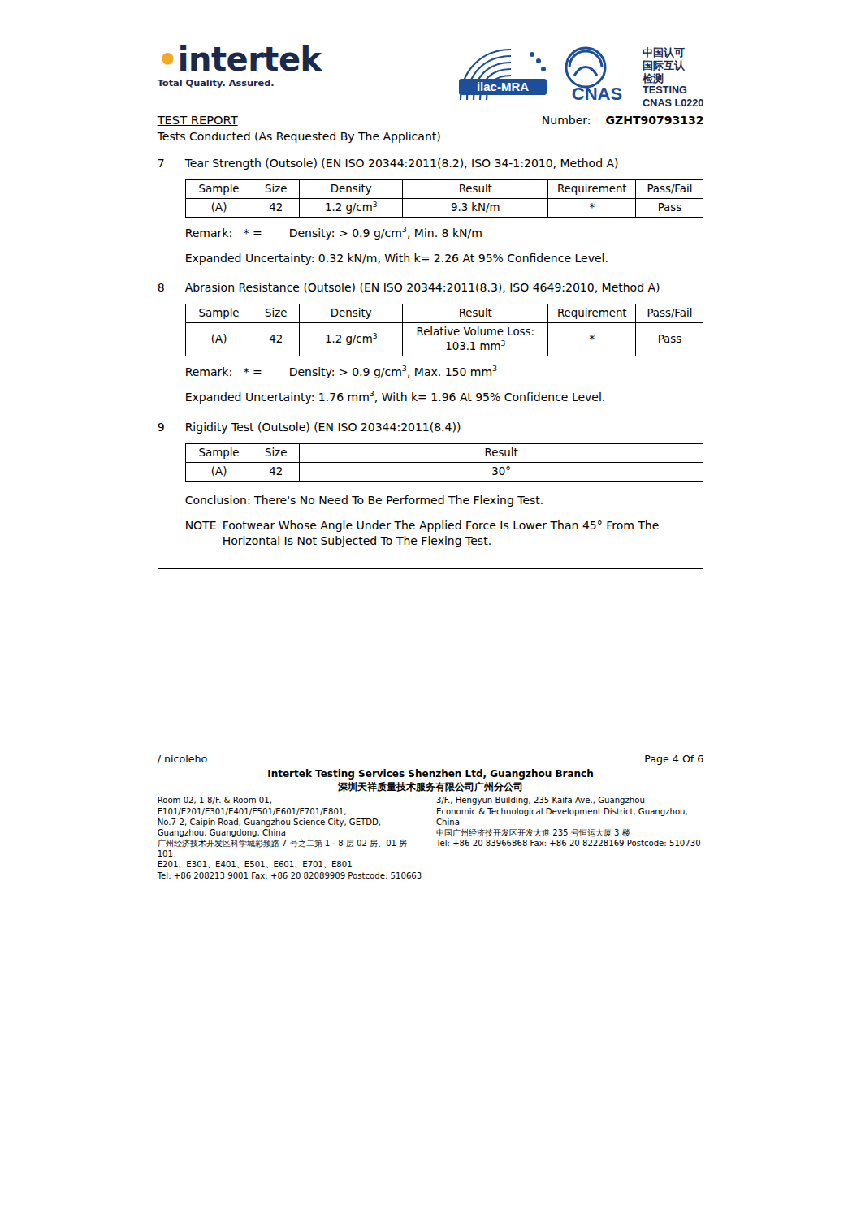•intertek
Total Quality. Assured.
ilac-MRA
CNAS
中国认可
国际互认
检测
TESTING
CNAS L0220
TEST REPORT
Number: GZHT90793132
Tests Conducted (As Requested By The Applicant)
7
Tear Strength (Outsole) (EN ISO 20344:2011(8.2), ISO 34-1:2010, Method A)
| Sample | Size | Density | Result | Requirement | Pass/Fail |
| --- | --- | --- | --- | --- | --- |
| (A) | 42 | 1.2 g/cm 3 | 9.3 kN/m | * | Pass |
Remark:
* =
Density: > 0.9 g/cm3, Min. 8 kN/m
Expanded Uncertainty: 0.32 kN/m, With k= 2.26 At 95% Confidence Level.
8
Abrasion Resistance (Outsole) (EN ISO 20344:2011(8.3), ISO 4649:2010, Method A)
| Sample | Size | Density | Result | Requirement | Pass/Fail |
| --- | --- | --- | --- | --- | --- |
| (A) | 42 | 1.2 g/cm 3 | Relative Volume Loss: 103.1 mm 3 | * | Pass |
Remark:
* =
Density: > 0.9 g/cm3, Max. 150 mm3
Expanded Uncertainty: 1.76 mm3, With k= 1.96 At 95% Confidence Level.
9
Rigidity Test (Outsole) (EN ISO 20344:2011(8.4))
| Sample | Size | Result |
| --- | --- | --- |
| (A) | 42 | 30° |
Conclusion: There's No Need To Be Performed The Flexing Test.
NOTE
Footwear Whose Angle Under The Applied Force Is Lower Than 45° From The Horizontal Is Not Subjected To The Flexing Test.
/ nicoleho
Page 4 Of 6
Intertek Testing Services Shenzhen Ltd, Guangzhou Branch
深圳天祥质量技术服务有限公司广州分公司
Room 02, 1-8/F. & Room 01, E101/E201/E301/E401/E501/E601/E701/E801,
No.7-2, Caipin Road, Guangzhou Science City, GETDD, Guangzhou, Guangdong, China
广州经济技术开发区科学城彩频路 7 号之二第 1－8 层 02 房、01 房 101、
E201、E301、E401、E501、E601、E701、E801
Tel: +86 208213 9001 Fax: +86 20 82089909 Postcode: 510663
3/F., Hengyun Building, 235 Kaifa Ave., Guangzhou
Economic & Technological Development District, Guangzhou,
China
中国广州经济技开发区开发大道 235 号恒运大厦 3 楼
Tel: +86 20 83966868 Fax: +86 20 82228169 Postcode: 510730